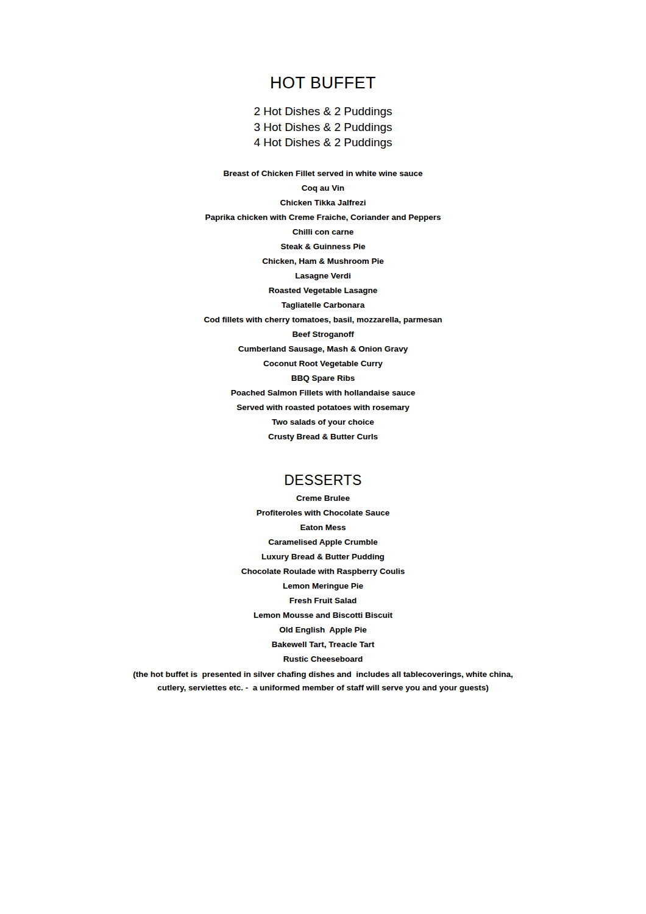HOT BUFFET
2 Hot Dishes & 2 Puddings
3 Hot Dishes & 2 Puddings
4 Hot Dishes & 2 Puddings
Breast of Chicken Fillet served in white wine sauce
Coq au Vin
Chicken Tikka Jalfrezi
Paprika chicken with Creme Fraiche, Coriander and Peppers
Chilli con carne
Steak & Guinness Pie
Chicken, Ham & Mushroom Pie
Lasagne Verdi
Roasted Vegetable Lasagne
Tagliatelle Carbonara
Cod fillets with cherry tomatoes, basil, mozzarella, parmesan
Beef Stroganoff
Cumberland Sausage, Mash & Onion Gravy
Coconut Root Vegetable Curry
BBQ Spare Ribs
Poached Salmon Fillets with hollandaise sauce
Served with roasted potatoes with rosemary
Two salads of your choice
Crusty Bread & Butter Curls
DESSERTS
Creme Brulee
Profiteroles with Chocolate Sauce
Eaton Mess
Caramelised Apple Crumble
Luxury Bread & Butter Pudding
Chocolate Roulade with Raspberry Coulis
Lemon Meringue Pie
Fresh Fruit Salad
Lemon Mousse and Biscotti Biscuit
Old English Apple Pie
Bakewell Tart, Treacle Tart
Rustic Cheeseboard
(the hot buffet is presented in silver chafing dishes and includes all tablecoverings, white china, cutlery, serviettes etc. - a uniformed member of staff will serve you and your guests)